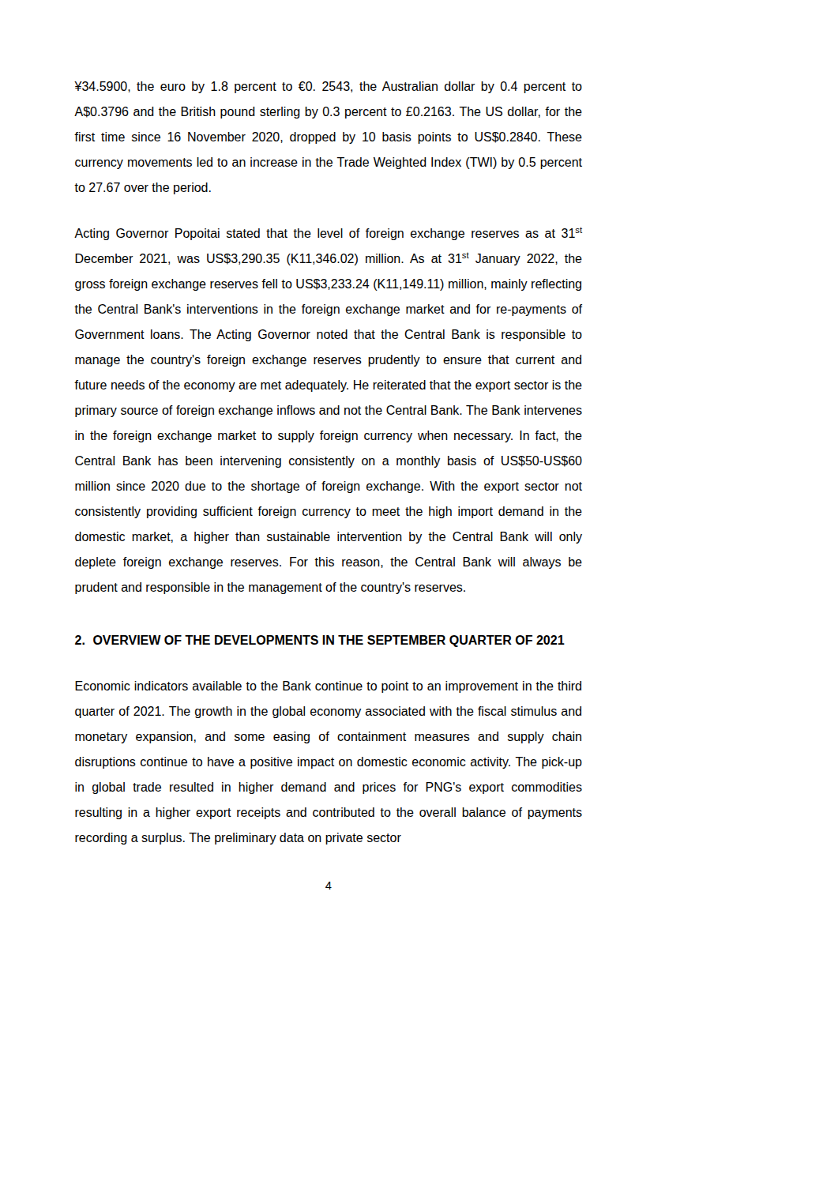¥34.5900, the euro by 1.8 percent to €0. 2543, the Australian dollar by 0.4 percent to A$0.3796 and the British pound sterling by 0.3 percent to £0.2163. The US dollar, for the first time since 16 November 2020, dropped by 10 basis points to US$0.2840. These currency movements led to an increase in the Trade Weighted Index (TWI) by 0.5 percent to 27.67 over the period.
Acting Governor Popoitai stated that the level of foreign exchange reserves as at 31st December 2021, was US$3,290.35 (K11,346.02) million. As at 31st January 2022, the gross foreign exchange reserves fell to US$3,233.24 (K11,149.11) million, mainly reflecting the Central Bank's interventions in the foreign exchange market and for re-payments of Government loans. The Acting Governor noted that the Central Bank is responsible to manage the country's foreign exchange reserves prudently to ensure that current and future needs of the economy are met adequately. He reiterated that the export sector is the primary source of foreign exchange inflows and not the Central Bank. The Bank intervenes in the foreign exchange market to supply foreign currency when necessary. In fact, the Central Bank has been intervening consistently on a monthly basis of US$50-US$60 million since 2020 due to the shortage of foreign exchange. With the export sector not consistently providing sufficient foreign currency to meet the high import demand in the domestic market, a higher than sustainable intervention by the Central Bank will only deplete foreign exchange reserves. For this reason, the Central Bank will always be prudent and responsible in the management of the country's reserves.
2. OVERVIEW OF THE DEVELOPMENTS IN THE SEPTEMBER QUARTER OF 2021
Economic indicators available to the Bank continue to point to an improvement in the third quarter of 2021. The growth in the global economy associated with the fiscal stimulus and monetary expansion, and some easing of containment measures and supply chain disruptions continue to have a positive impact on domestic economic activity. The pick-up in global trade resulted in higher demand and prices for PNG's export commodities resulting in a higher export receipts and contributed to the overall balance of payments recording a surplus. The preliminary data on private sector
4